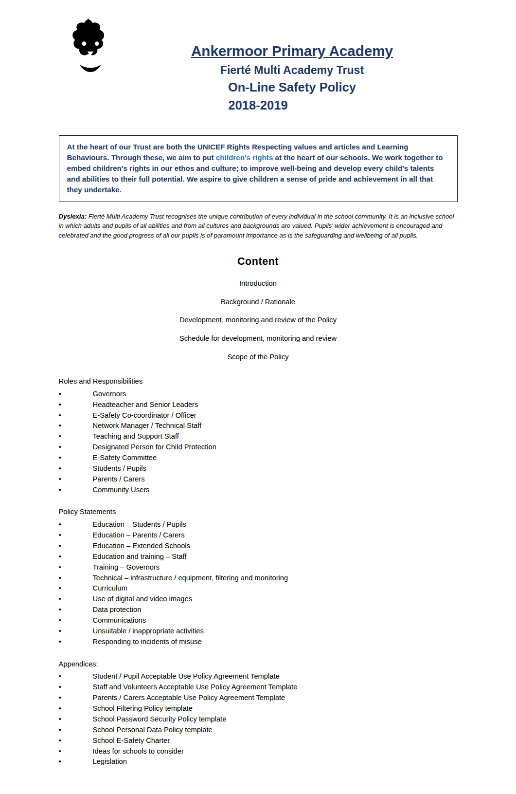Ankermoor Primary Academy
Fierté Multi Academy Trust
On-Line Safety Policy
2018-2019
At the heart of our Trust are both the UNICEF Rights Respecting values and articles and Learning Behaviours. Through these, we aim to put children's rights at the heart of our schools. We work together to embed children's rights in our ethos and culture; to improve well-being and develop every child's talents and abilities to their full potential. We aspire to give children a sense of pride and achievement in all that they undertake.
Dyslexia: Fierté Multi Academy Trust recognises the unique contribution of every individual in the school community. It is an inclusive school in which adults and pupils of all abilities and from all cultures and backgrounds are valued. Pupils' wider achievement is encouraged and celebrated and the good progress of all our pupils is of paramount importance as is the safeguarding and wellbeing of all pupils.
Content
Introduction
Background / Rationale
Development, monitoring and review of the Policy
Schedule for development, monitoring and review
Scope of the Policy
Roles and Responsibilities
Governors
Headteacher and Senior Leaders
E-Safety Co-coordinator / Officer
Network Manager / Technical Staff
Teaching and Support Staff
Designated Person for Child Protection
E-Safety Committee
Students / Pupils
Parents / Carers
Community Users
Policy Statements
Education – Students / Pupils
Education – Parents / Carers
Education – Extended Schools
Education and training – Staff
Training – Governors
Technical – infrastructure / equipment, filtering and monitoring
Curriculum
Use of digital and video images
Data protection
Communications
Unsuitable / inappropriate activities
Responding to incidents of misuse
Appendices:
Student / Pupil Acceptable Use Policy Agreement Template
Staff and Volunteers Acceptable Use Policy Agreement Template
Parents / Carers Acceptable Use Policy Agreement Template
School Filtering Policy template
School Password Security Policy template
School Personal Data Policy template
School E-Safety Charter
Ideas for schools to consider
Legislation